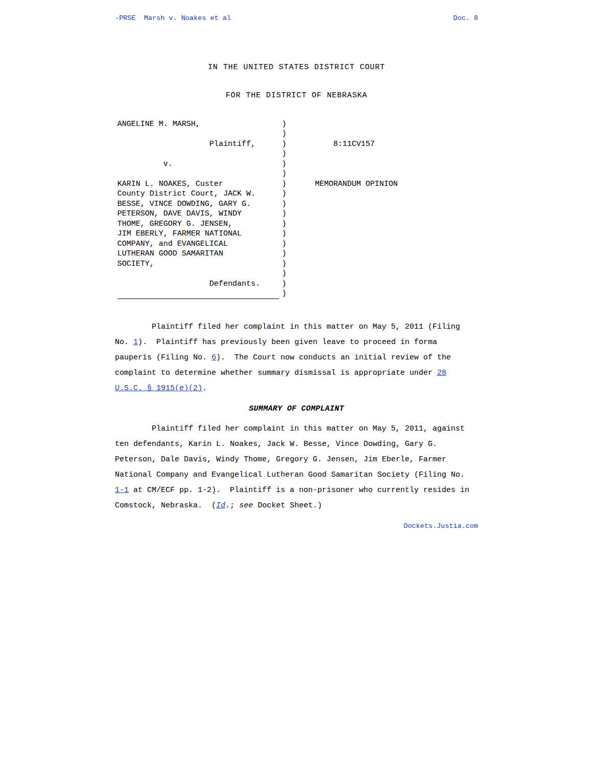-PRSE Marsh v. Noakes et al
Doc. 8
IN THE UNITED STATES DISTRICT COURT
FOR THE DISTRICT OF NEBRASKA
| ANGELINE M. MARSH, | ) | |
| | ) | |
| Plaintiff, | ) | 8:11CV157 |
| | ) | |
| v. | ) | |
| | ) | |
| KARIN L. NOAKES, Custer | ) | MEMORANDUM OPINION |
| County District Court, JACK W. | ) | |
| BESSE, VINCE DOWDING, GARY G. | ) | |
| PETERSON, DAVE DAVIS, WINDY | ) | |
| THOME, GREGORY G. JENSEN, | ) | |
| JIM EBERLY, FARMER NATIONAL | ) | |
| COMPANY, and EVANGELICAL | ) | |
| LUTHERAN GOOD SAMARITAN | ) | |
| SOCIETY, | ) | |
| | ) | |
| Defendants. | ) | |
| | ) | |
Plaintiff filed her complaint in this matter on May 5, 2011 (Filing No. 1). Plaintiff has previously been given leave to proceed in forma pauperis (Filing No. 6). The Court now conducts an initial review of the complaint to determine whether summary dismissal is appropriate under 28 U.S.C. § 1915(e)(2).
SUMMARY OF COMPLAINT
Plaintiff filed her complaint in this matter on May 5, 2011, against ten defendants, Karin L. Noakes, Jack W. Besse, Vince Dowding, Gary G. Peterson, Dale Davis, Windy Thome, Gregory G. Jensen, Jim Eberle, Farmer National Company and Evangelical Lutheran Good Samaritan Society (Filing No. 1-1 at CM/ECF pp. 1-2). Plaintiff is a non-prisoner who currently resides in Comstock, Nebraska. (Id.; see Docket Sheet.)
Dockets.Justia.com